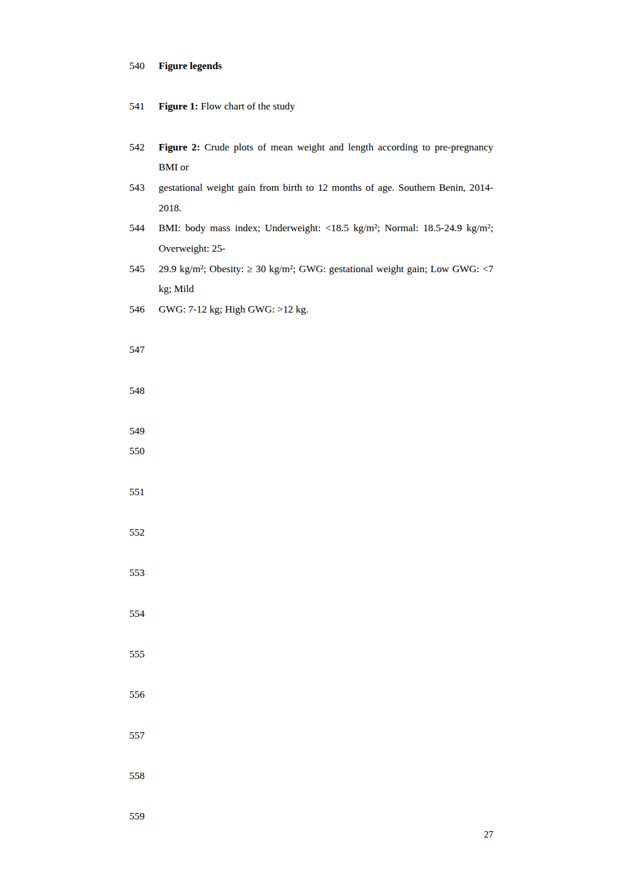540 Figure legends
541 Figure 1: Flow chart of the study
542 Figure 2: Crude plots of mean weight and length according to pre-pregnancy BMI or
543gestational weight gain from birth to 12 months of age. Southern Benin, 2014-2018.
544 BMI: body mass index; Underweight: <18.5 kg/m²; Normal: 18.5-24.9 kg/m²; Overweight: 25-
54529.9 kg/m²; Obesity: ≥ 30 kg/m²; GWG: gestational weight gain; Low GWG: <7 kg; Mild
546 GWG: 7-12 kg; High GWG: >12 kg.
547
548
549
550
551
552
553
554
555
556
557
558
559
27